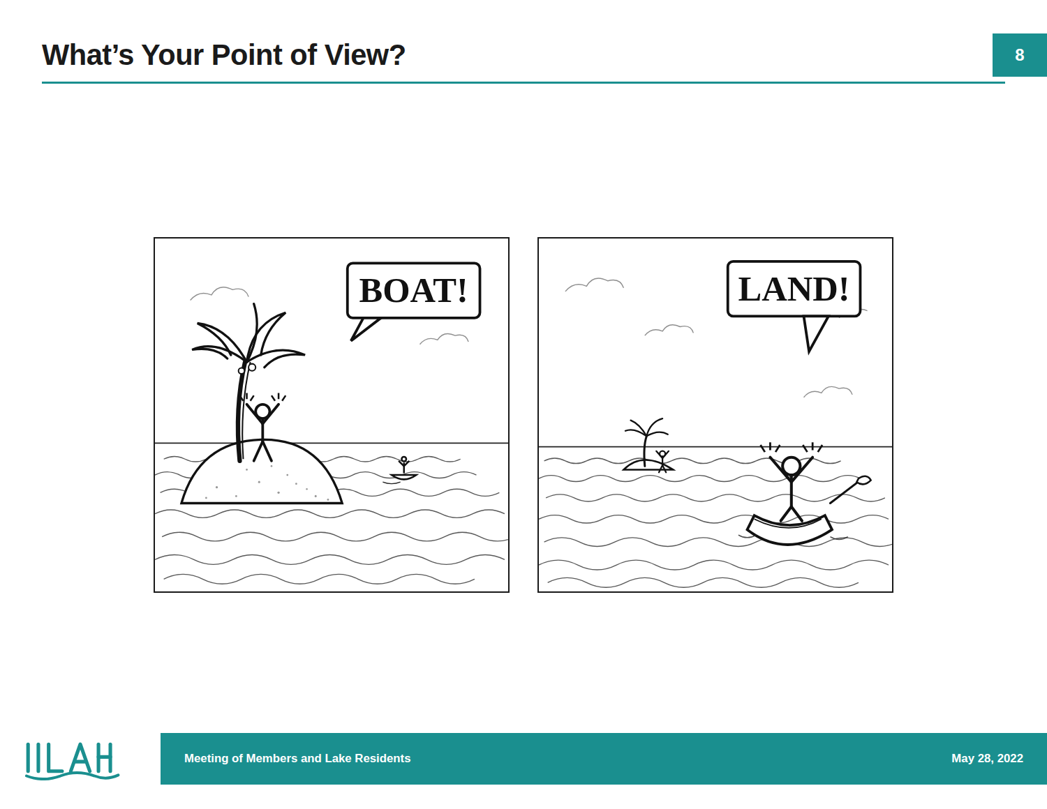8
What’s Your Point of View?
BOAT!
LAND!
Meeting of Members and Lake Residents May 28, 2022